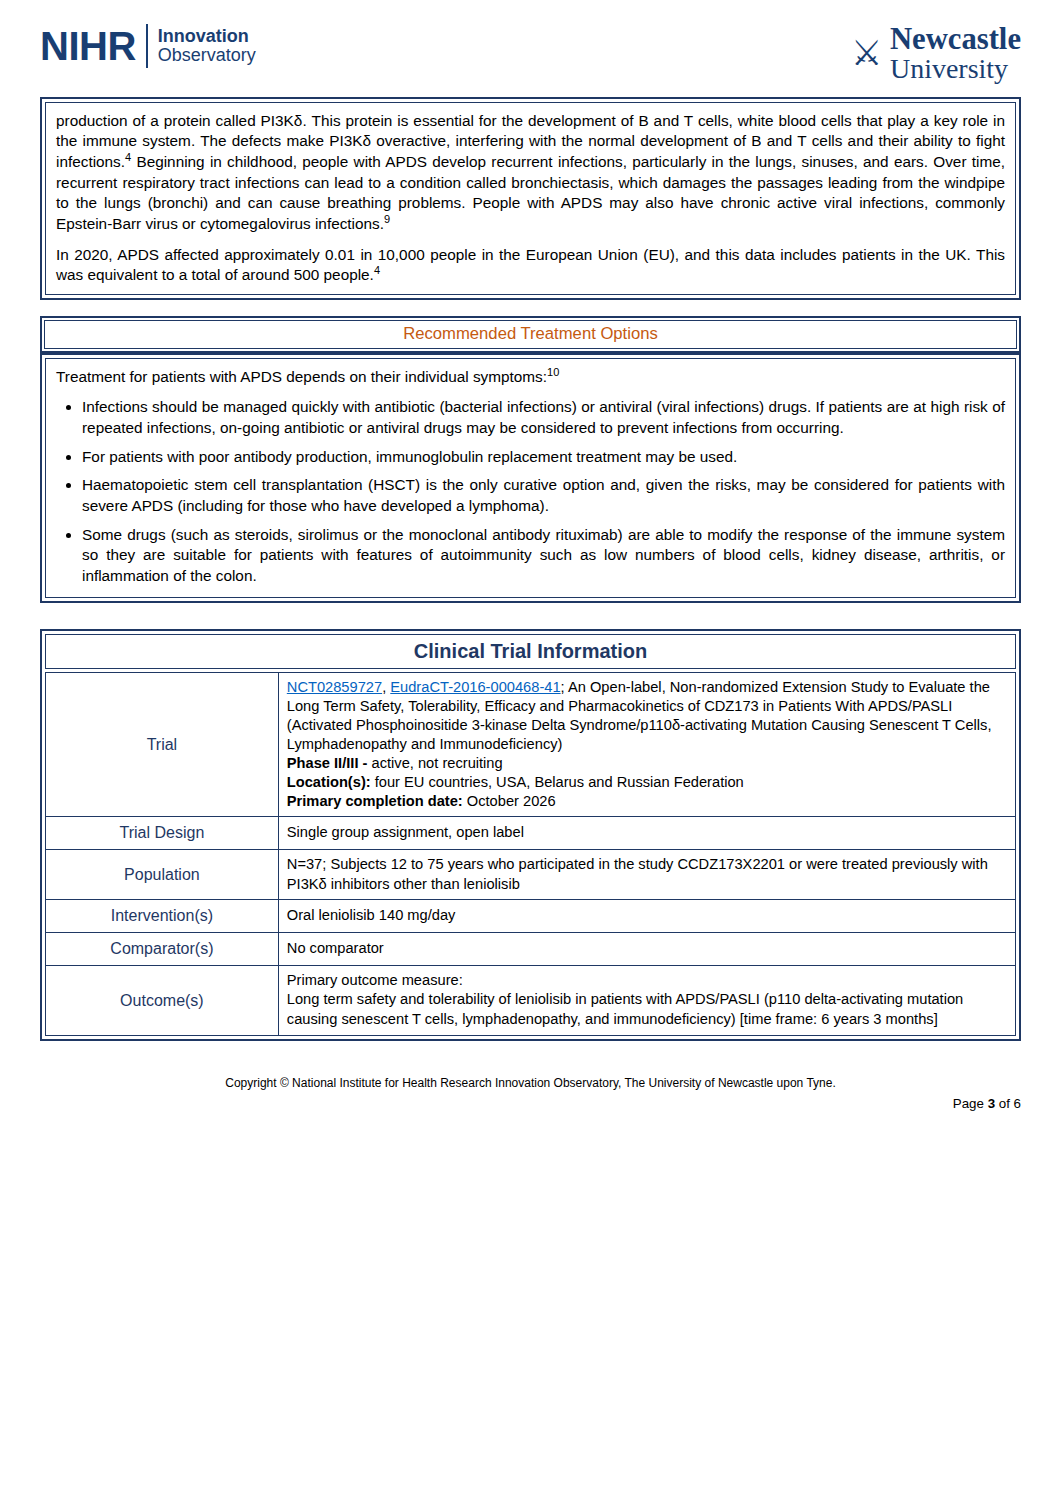NIHR Innovation
Observatory
⚔ Newcastle University
production of a protein called PI3Kδ. This protein is essential for the development of B and T cells, white blood cells that play a key role in the immune system. The defects make PI3Kδ overactive, interfering with the normal development of B and T cells and their ability to fight infections.4 Beginning in childhood, people with APDS develop recurrent infections, particularly in the lungs, sinuses, and ears. Over time, recurrent respiratory tract infections can lead to a condition called bronchiectasis, which damages the passages leading from the windpipe to the lungs (bronchi) and can cause breathing problems. People with APDS may also have chronic active viral infections, commonly Epstein-Barr virus or cytomegalovirus infections.9
In 2020, APDS affected approximately 0.01 in 10,000 people in the European Union (EU), and this data includes patients in the UK. This was equivalent to a total of around 500 people.4
Recommended Treatment Options
Treatment for patients with APDS depends on their individual symptoms:10
Infections should be managed quickly with antibiotic (bacterial infections) or antiviral (viral infections) drugs. If patients are at high risk of repeated infections, on-going antibiotic or antiviral drugs may be considered to prevent infections from occurring.
For patients with poor antibody production, immunoglobulin replacement treatment may be used.
Haematopoietic stem cell transplantation (HSCT) is the only curative option and, given the risks, may be considered for patients with severe APDS (including for those who have developed a lymphoma).
Some drugs (such as steroids, sirolimus or the monoclonal antibody rituximab) are able to modify the response of the immune system so they are suitable for patients with features of autoimmunity such as low numbers of blood cells, kidney disease, arthritis, or inflammation of the colon.
Clinical Trial Information
| Trial | NCT02859727 , EudraCT-2016-000468-41 ; An Open-label, Non-randomized Extension Study to Evaluate the Long Term Safety, Tolerability, Efficacy and Pharmacokinetics of CDZ173 in Patients With APDS/PASLI (Activated Phosphoinositide 3-kinase Delta Syndrome/p110δ-activating Mutation Causing Senescent T Cells, Lymphadenopathy and Immunodeficiency) Phase II/III - active, not recruiting Location(s): four EU countries, USA, Belarus and Russian Federation Primary completion date: October 2026 |
| Trial Design | Single group assignment, open label |
| Population | N=37; Subjects 12 to 75 years who participated in the study CCDZ173X2201 or were treated previously with PI3Kδ inhibitors other than leniolisib |
| Intervention(s) | Oral leniolisib 140 mg/day |
| Comparator(s) | No comparator |
| Outcome(s) | Primary outcome measure: Long term safety and tolerability of leniolisib in patients with APDS/PASLI (p110 delta-activating mutation causing senescent T cells, lymphadenopathy, and immunodeficiency) [time frame: 6 years 3 months] |
Copyright © National Institute for Health Research Innovation Observatory, The University of Newcastle upon Tyne.
Page 3 of 6